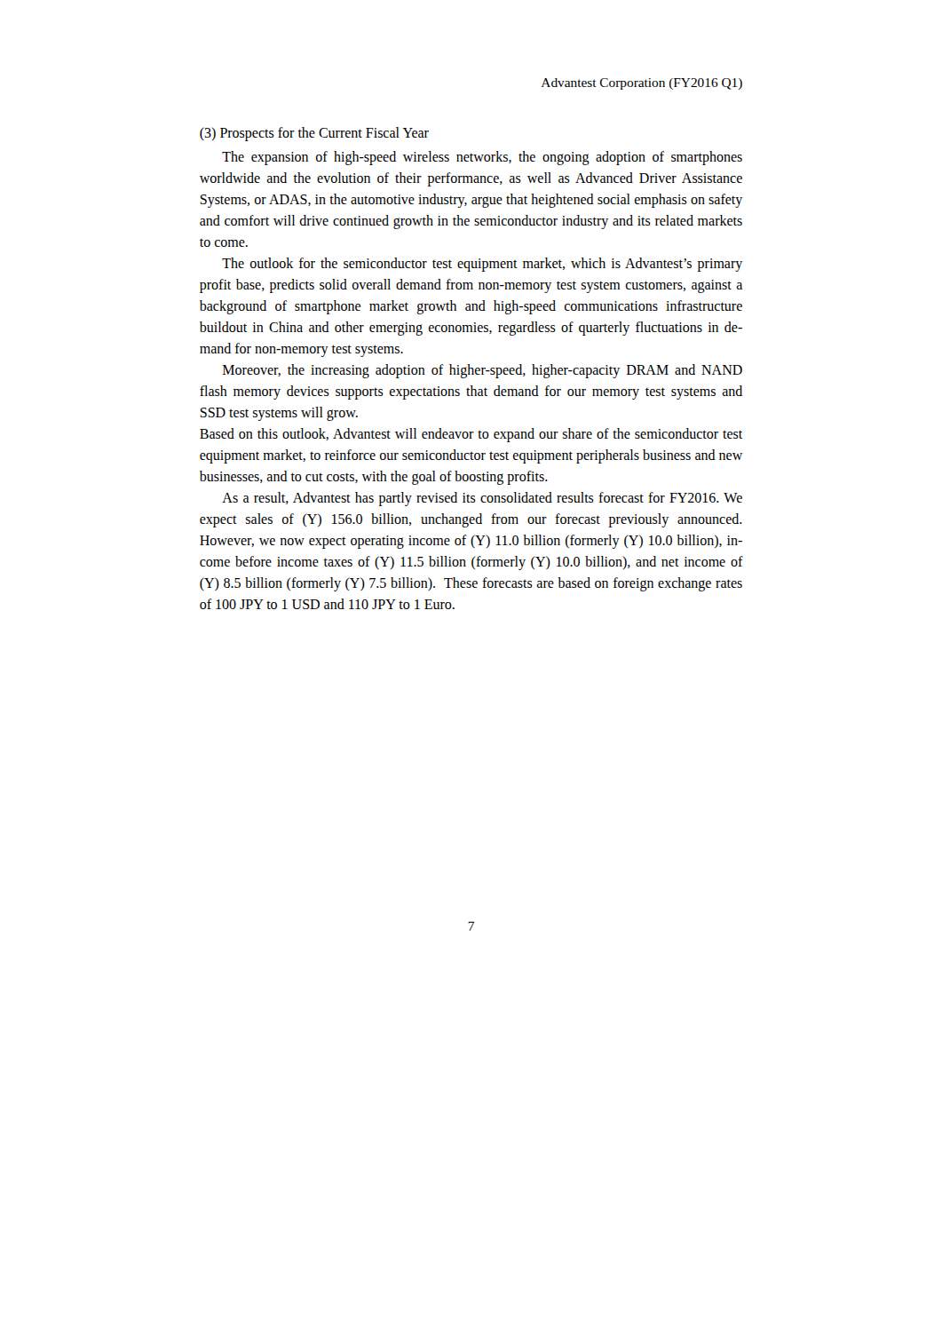Advantest Corporation (FY2016 Q1)
(3) Prospects for the Current Fiscal Year
The expansion of high-speed wireless networks, the ongoing adoption of smartphones worldwide and the evolution of their performance, as well as Advanced Driver Assistance Systems, or ADAS, in the automotive industry, argue that heightened social emphasis on safety and comfort will drive continued growth in the semiconductor industry and its related markets to come.
The outlook for the semiconductor test equipment market, which is Advantest’s primary profit base, predicts solid overall demand from non-memory test system customers, against a background of smartphone market growth and high-speed communications infrastructure buildout in China and other emerging economies, regardless of quarterly fluctuations in demand for non-memory test systems.
Moreover, the increasing adoption of higher-speed, higher-capacity DRAM and NAND flash memory devices supports expectations that demand for our memory test systems and SSD test systems will grow.
Based on this outlook, Advantest will endeavor to expand our share of the semiconductor test equipment market, to reinforce our semiconductor test equipment peripherals business and new businesses, and to cut costs, with the goal of boosting profits.
As a result, Advantest has partly revised its consolidated results forecast for FY2016. We expect sales of (Y) 156.0 billion, unchanged from our forecast previously announced. However, we now expect operating income of (Y) 11.0 billion (formerly (Y) 10.0 billion), income before income taxes of (Y) 11.5 billion (formerly (Y) 10.0 billion), and net income of (Y) 8.5 billion (formerly (Y) 7.5 billion). These forecasts are based on foreign exchange rates of 100 JPY to 1 USD and 110 JPY to 1 Euro.
7